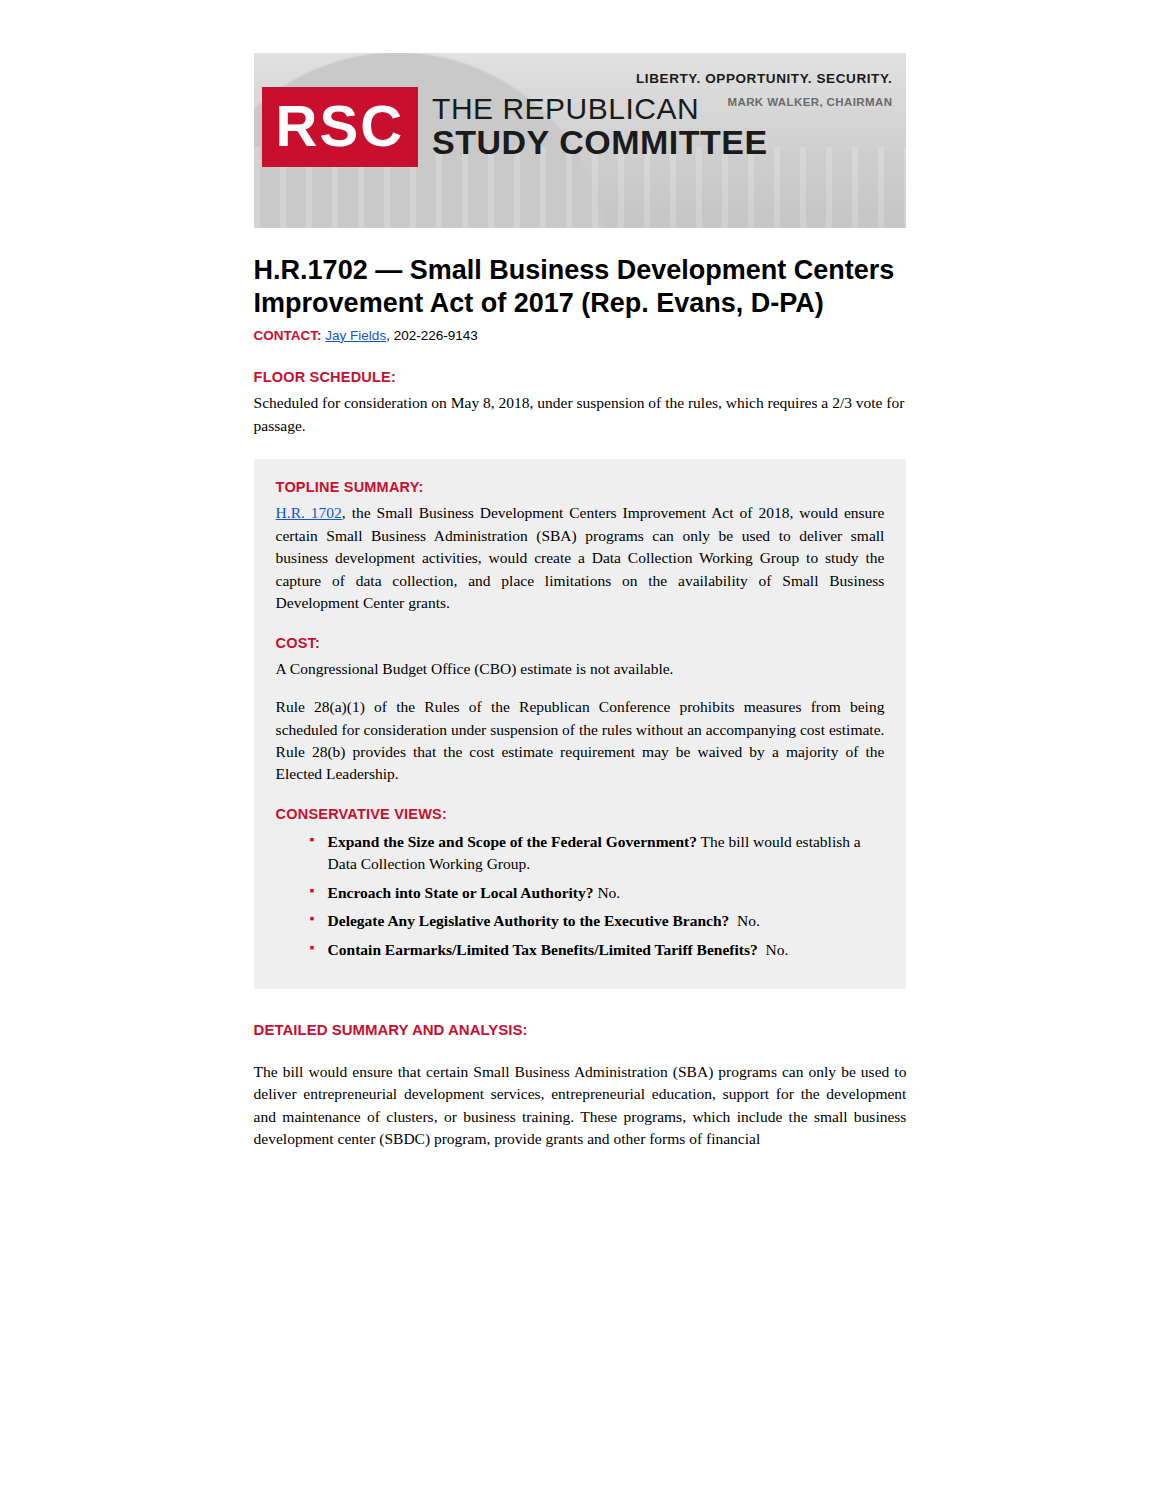RSC
THE REPUBLICAN
STUDY COMMITTEE
LIBERTY. OPPORTUNITY. SECURITY.
MARK WALKER, CHAIRMAN
H.R.1702 — Small Business Development Centers Improvement Act of 2017 (Rep. Evans, D-PA)
CONTACT: Jay Fields, 202-226-9143
FLOOR SCHEDULE:
Scheduled for consideration on May 8, 2018, under suspension of the rules, which requires a 2/3 vote for passage.
TOPLINE SUMMARY:
H.R. 1702, the Small Business Development Centers Improvement Act of 2018, would ensure certain Small Business Administration (SBA) programs can only be used to deliver small business development activities, would create a Data Collection Working Group to study the capture of data collection, and place limitations on the availability of Small Business Development Center grants.
COST:
A Congressional Budget Office (CBO) estimate is not available.
Rule 28(a)(1) of the Rules of the Republican Conference prohibits measures from being scheduled for consideration under suspension of the rules without an accompanying cost estimate. Rule 28(b) provides that the cost estimate requirement may be waived by a majority of the Elected Leadership.
CONSERVATIVE VIEWS:
Expand the Size and Scope of the Federal Government? The bill would establish a Data Collection Working Group.
Encroach into State or Local Authority? No.
Delegate Any Legislative Authority to the Executive Branch? No.
Contain Earmarks/Limited Tax Benefits/Limited Tariff Benefits? No.
DETAILED SUMMARY AND ANALYSIS:
The bill would ensure that certain Small Business Administration (SBA) programs can only be used to deliver entrepreneurial development services, entrepreneurial education, support for the development and maintenance of clusters, or business training. These programs, which include the small business development center (SBDC) program, provide grants and other forms of financial